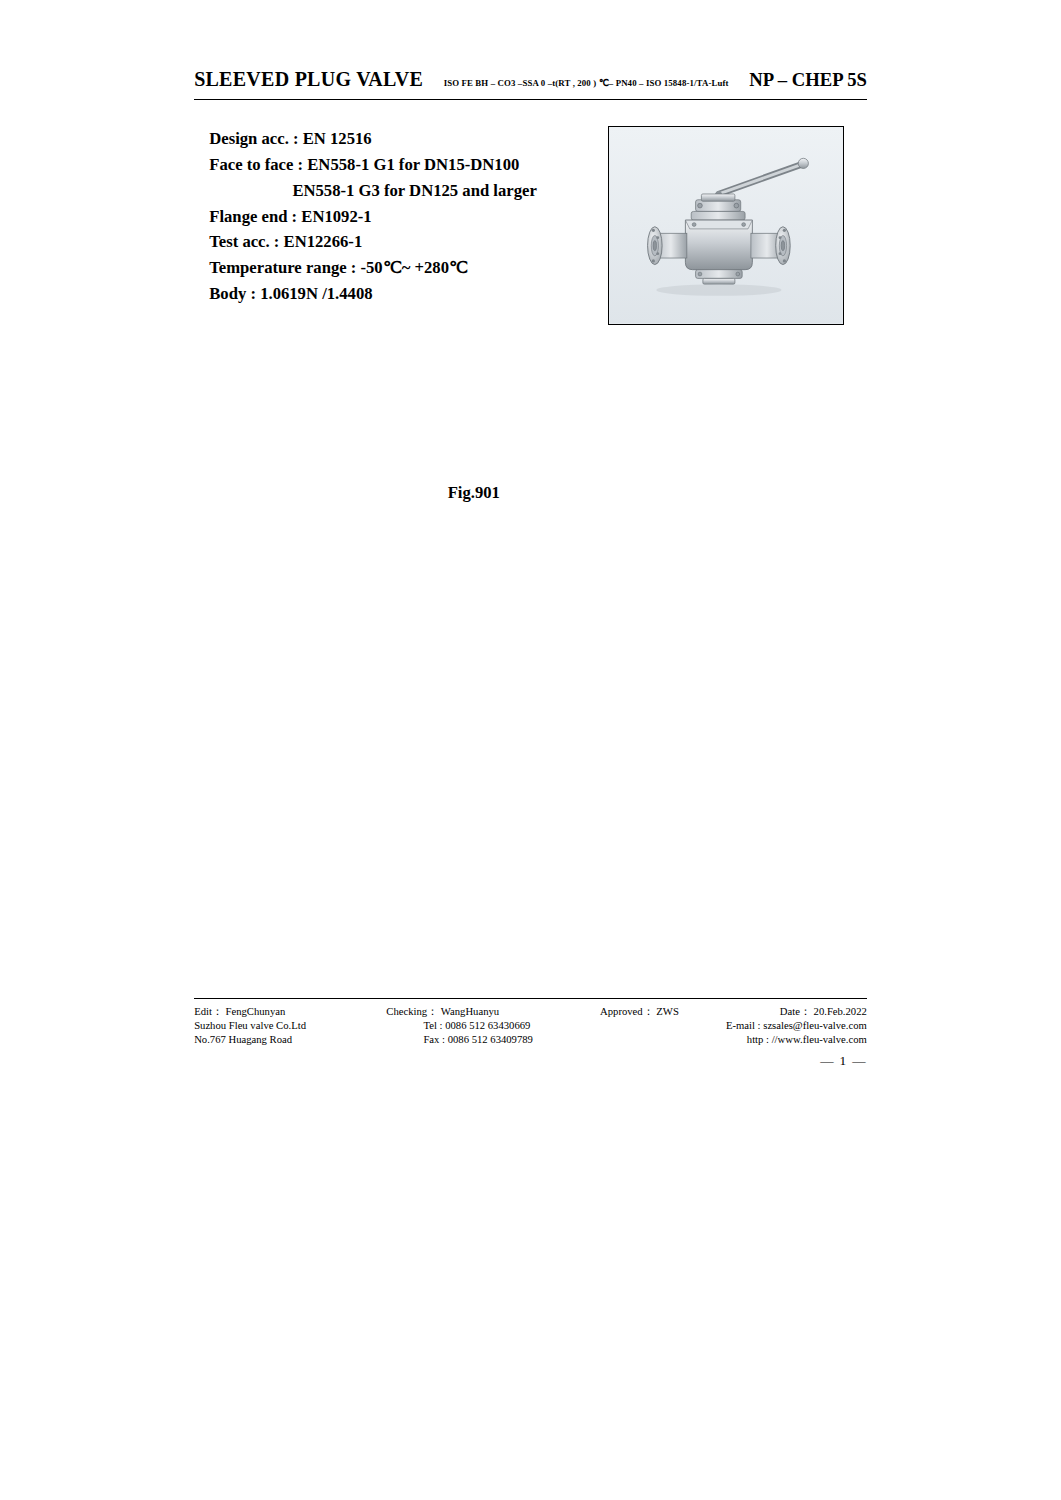SLEEVED PLUG VALVE
ISO FE BH – CO3 –SSA 0 –t(RT , 200 ) ℃– PN40 – ISO 15848-1/TA-Luft
NP – CHEP 5S
Design acc. : EN 12516
Face to face : EN558-1 G1 for DN15-DN100
EN558-1 G3 for DN125 and larger
Flange end : EN1092-1
Test acc. : EN12266-1
Temperature range : -50℃~ +280℃
Body : 1.0619N /1.4408
Fig.901
Edit： FengChunyan Checking： WangHuanyu Approved： ZWS Date： 20.Feb.2022
Suzhou Fleu valve Co.Ltd
Tel : 0086 512 63430669
E-mail : szsales@fleu-valve.com
No.767 Huagang Road
Fax : 0086 512 63409789
http : //www.fleu-valve.com
— 1 —